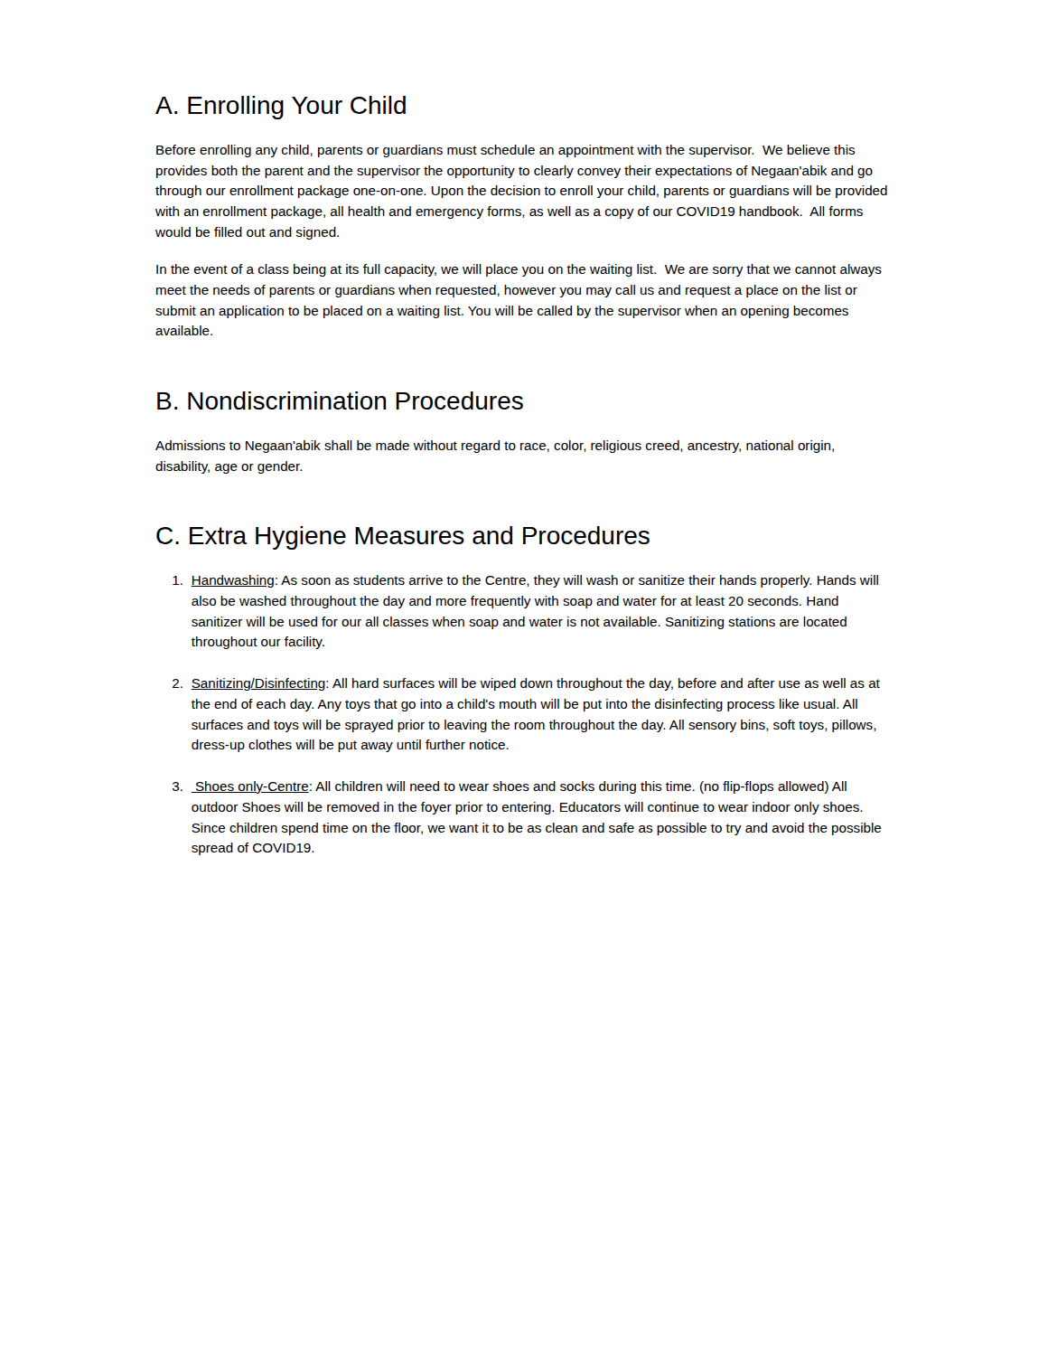A. Enrolling Your Child
Before enrolling any child, parents or guardians must schedule an appointment with the supervisor. We believe this provides both the parent and the supervisor the opportunity to clearly convey their expectations of Negaan'abik and go through our enrollment package one-on-one. Upon the decision to enroll your child, parents or guardians will be provided with an enrollment package, all health and emergency forms, as well as a copy of our COVID19 handbook. All forms would be filled out and signed.
In the event of a class being at its full capacity, we will place you on the waiting list. We are sorry that we cannot always meet the needs of parents or guardians when requested, however you may call us and request a place on the list or submit an application to be placed on a waiting list. You will be called by the supervisor when an opening becomes available.
B. Nondiscrimination Procedures
Admissions to Negaan'abik shall be made without regard to race, color, religious creed, ancestry, national origin, disability, age or gender.
C. Extra Hygiene Measures and Procedures
Handwashing: As soon as students arrive to the Centre, they will wash or sanitize their hands properly. Hands will also be washed throughout the day and more frequently with soap and water for at least 20 seconds. Hand sanitizer will be used for our all classes when soap and water is not available. Sanitizing stations are located throughout our facility.
Sanitizing/Disinfecting: All hard surfaces will be wiped down throughout the day, before and after use as well as at the end of each day. Any toys that go into a child's mouth will be put into the disinfecting process like usual. All surfaces and toys will be sprayed prior to leaving the room throughout the day. All sensory bins, soft toys, pillows, dress-up clothes will be put away until further notice.
Shoes only-Centre: All children will need to wear shoes and socks during this time. (no flip-flops allowed) All outdoor Shoes will be removed in the foyer prior to entering. Educators will continue to wear indoor only shoes. Since children spend time on the floor, we want it to be as clean and safe as possible to try and avoid the possible spread of COVID19.